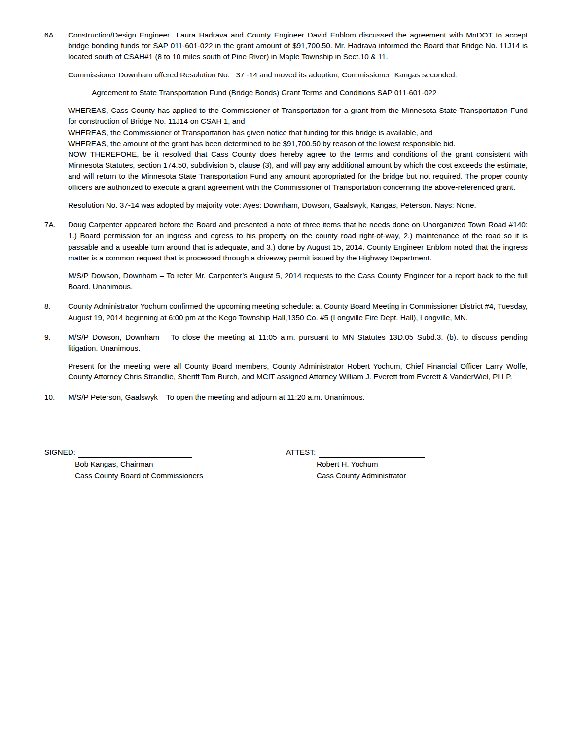6A.
Construction/Design Engineer Laura Hadrava and County Engineer David Enblom discussed the agreement with MnDOT to accept bridge bonding funds for SAP 011-601-022 in the grant amount of $91,700.50. Mr. Hadrava informed the Board that Bridge No. 11J14 is located south of CSAH#1 (8 to 10 miles south of Pine River) in Maple Township in Sect.10 & 11.
Commissioner Downham offered Resolution No. 37 -14 and moved its adoption, Commissioner Kangas seconded:
Agreement to State Transportation Fund (Bridge Bonds) Grant Terms and Conditions SAP 011-601-022
WHEREAS, Cass County has applied to the Commissioner of Transportation for a grant from the Minnesota State Transportation Fund for construction of Bridge No. 11J14 on CSAH 1, and
WHEREAS, the Commissioner of Transportation has given notice that funding for this bridge is available, and
WHEREAS, the amount of the grant has been determined to be $91,700.50 by reason of the lowest responsible bid.
NOW THEREFORE, be it resolved that Cass County does hereby agree to the terms and conditions of the grant consistent with Minnesota Statutes, section 174.50, subdivision 5, clause (3), and will pay any additional amount by which the cost exceeds the estimate, and will return to the Minnesota State Transportation Fund any amount appropriated for the bridge but not required. The proper county officers are authorized to execute a grant agreement with the Commissioner of Transportation concerning the above-referenced grant.
Resolution No. 37-14 was adopted by majority vote: Ayes: Downham, Dowson, Gaalswyk, Kangas, Peterson. Nays: None.
7A.
Doug Carpenter appeared before the Board and presented a note of three items that he needs done on Unorganized Town Road #140: 1.) Board permission for an ingress and egress to his property on the county road right-of-way, 2.) maintenance of the road so it is passable and a useable turn around that is adequate, and 3.) done by August 15, 2014. County Engineer Enblom noted that the ingress matter is a common request that is processed through a driveway permit issued by the Highway Department.
M/S/P Dowson, Downham – To refer Mr. Carpenter’s August 5, 2014 requests to the Cass County Engineer for a report back to the full Board. Unanimous.
8.
County Administrator Yochum confirmed the upcoming meeting schedule: a. County Board Meeting in Commissioner District #4, Tuesday, August 19, 2014 beginning at 6:00 pm at the Kego Township Hall,1350 Co. #5 (Longville Fire Dept. Hall), Longville, MN.
9.
M/S/P Dowson, Downham – To close the meeting at 11:05 a.m. pursuant to MN Statutes 13D.05 Subd.3. (b). to discuss pending litigation. Unanimous.
Present for the meeting were all County Board members, County Administrator Robert Yochum, Chief Financial Officer Larry Wolfe, County Attorney Chris Strandlie, Sheriff Tom Burch, and MCIT assigned Attorney William J. Everett from Everett & VanderWiel, PLLP.
10.
M/S/P Peterson, Gaalswyk – To open the meeting and adjourn at 11:20 a.m. Unanimous.
| SIGNED: Bob Kangas, Chairman Cass County Board of Commissioners | ATTEST: Robert H. Yochum Cass County Administrator |